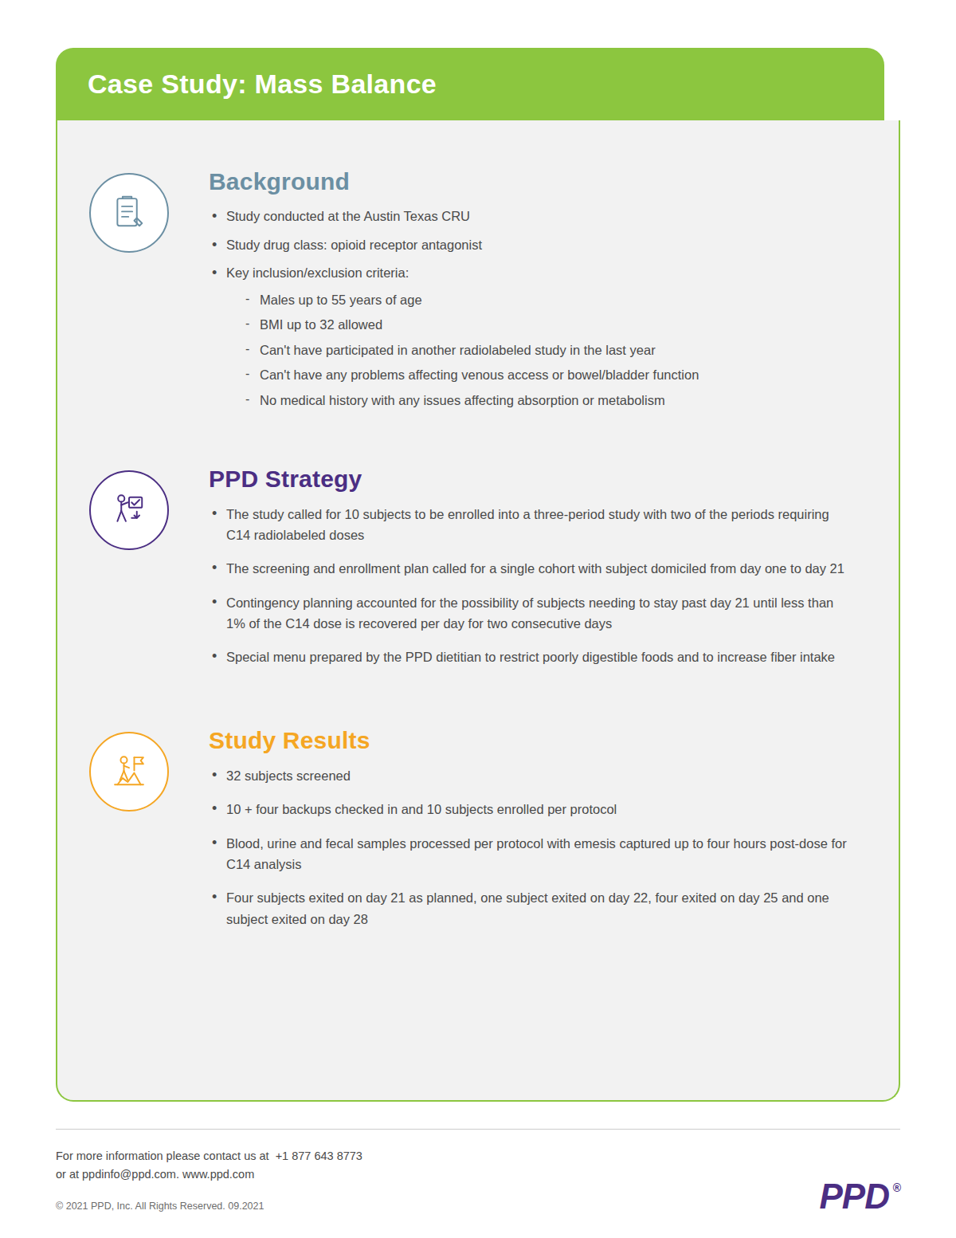Case Study: Mass Balance
Background
Study conducted at the Austin Texas CRU
Study drug class: opioid receptor antagonist
Key inclusion/exclusion criteria:
Males up to 55 years of age
BMI up to 32 allowed
Can't have participated in another radiolabeled study in the last year
Can't have any problems affecting venous access or bowel/bladder function
No medical history with any issues affecting absorption or metabolism
PPD Strategy
The study called for 10 subjects to be enrolled into a three-period study with two of the periods requiring C14 radiolabeled doses
The screening and enrollment plan called for a single cohort with subject domiciled from day one to day 21
Contingency planning accounted for the possibility of subjects needing to stay past day 21 until less than 1% of the C14 dose is recovered per day for two consecutive days
Special menu prepared by the PPD dietitian to restrict poorly digestible foods and to increase fiber intake
Study Results
32 subjects screened
10 + four backups checked in and 10 subjects enrolled per protocol
Blood, urine and fecal samples processed per protocol with emesis captured up to four hours post-dose for C14 analysis
Four subjects exited on day 21 as planned, one subject exited on day 22, four exited on day 25 and one subject exited on day 28
For more information please contact us at +1 877 643 8773
or at ppdinfo@ppd.com. www.ppd.com
© 2021 PPD, Inc. All Rights Reserved. 09.2021
PPD®